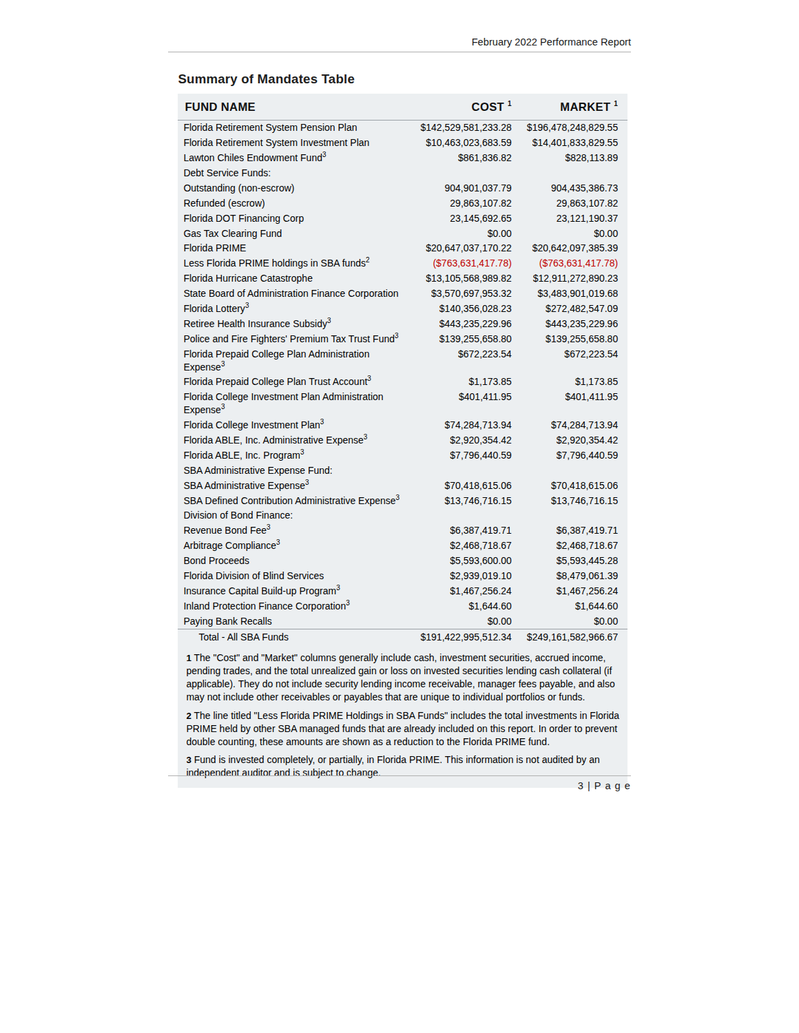February 2022 Performance Report
Summary of Mandates Table
| FUND NAME | COST 1 | MARKET 1 |
| --- | --- | --- |
| Florida Retirement System Pension Plan | $142,529,581,233.28 | $196,478,248,829.55 |
| Florida Retirement System Investment Plan | $10,463,023,683.59 | $14,401,833,829.55 |
| Lawton Chiles Endowment Fund 3 | $861,836.82 | $828,113.89 |
| Debt Service Funds: | | |
| Outstanding (non-escrow) | 904,901,037.79 | 904,435,386.73 |
| Refunded (escrow) | 29,863,107.82 | 29,863,107.82 |
| Florida DOT Financing Corp | 23,145,692.65 | 23,121,190.37 |
| Gas Tax Clearing Fund | $0.00 | $0.00 |
| Florida PRIME | $20,647,037,170.22 | $20,642,097,385.39 |
| Less Florida PRIME holdings in SBA funds 2 | ($763,631,417.78) | ($763,631,417.78) |
| Florida Hurricane Catastrophe | $13,105,568,989.82 | $12,911,272,890.23 |
| State Board of Administration Finance Corporation | $3,570,697,953.32 | $3,483,901,019.68 |
| Florida Lottery 3 | $140,356,028.23 | $272,482,547.09 |
| Retiree Health Insurance Subsidy 3 | $443,235,229.96 | $443,235,229.96 |
| Police and Fire Fighters' Premium Tax Trust Fund 3 | $139,255,658.80 | $139,255,658.80 |
| Florida Prepaid College Plan Administration Expense 3 | $672,223.54 | $672,223.54 |
| Florida Prepaid College Plan Trust Account 3 | $1,173.85 | $1,173.85 |
| Florida College Investment Plan Administration Expense 3 | $401,411.95 | $401,411.95 |
| Florida College Investment Plan 3 | $74,284,713.94 | $74,284,713.94 |
| Florida ABLE, Inc. Administrative Expense 3 | $2,920,354.42 | $2,920,354.42 |
| Florida ABLE, Inc. Program 3 | $7,796,440.59 | $7,796,440.59 |
| SBA Administrative Expense Fund: | | |
| SBA Administrative Expense 3 | $70,418,615.06 | $70,418,615.06 |
| SBA Defined Contribution Administrative Expense 3 | $13,746,716.15 | $13,746,716.15 |
| Division of Bond Finance: | | |
| Revenue Bond Fee 3 | $6,387,419.71 | $6,387,419.71 |
| Arbitrage Compliance 3 | $2,468,718.67 | $2,468,718.67 |
| Bond Proceeds | $5,593,600.00 | $5,593,445.28 |
| Florida Division of Blind Services | $2,939,019.10 | $8,479,061.39 |
| Insurance Capital Build-up Program 3 | $1,467,256.24 | $1,467,256.24 |
| Inland Protection Finance Corporation 3 | $1,644.60 | $1,644.60 |
| Paying Bank Recalls | $0.00 | $0.00 |
| Total - All SBA Funds | $191,422,995,512.34 | $249,161,582,966.67 |
1 The "Cost" and "Market" columns generally include cash, investment securities, accrued income, pending trades, and the total unrealized gain or loss on invested securities lending cash collateral (if applicable). They do not include security lending income receivable, manager fees payable, and also may not include other receivables or payables that are unique to individual portfolios or funds.
2 The line titled "Less Florida PRIME Holdings in SBA Funds" includes the total investments in Florida PRIME held by other SBA managed funds that are already included on this report. In order to prevent double counting, these amounts are shown as a reduction to the Florida PRIME fund.
3 Fund is invested completely, or partially, in Florida PRIME. This information is not audited by an independent auditor and is subject to change.
3 | P a g e